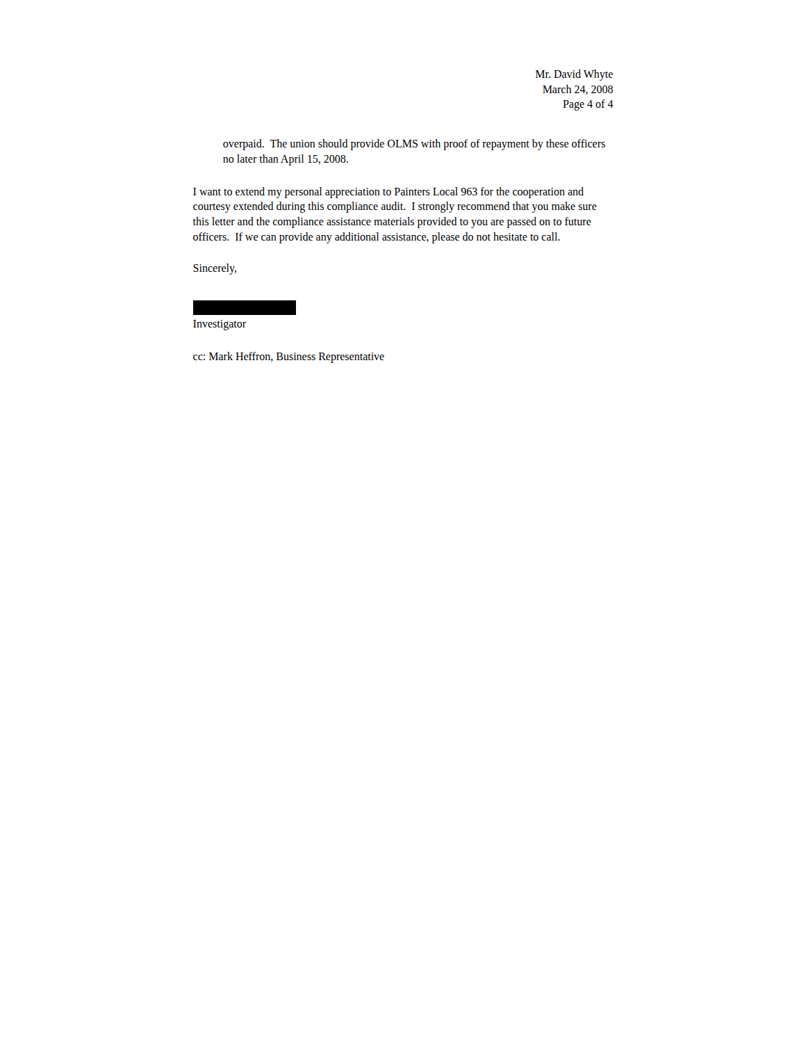Mr. David Whyte
March 24, 2008
Page 4 of 4
overpaid. The union should provide OLMS with proof of repayment by these officers no later than April 15, 2008.
I want to extend my personal appreciation to Painters Local 963 for the cooperation and courtesy extended during this compliance audit. I strongly recommend that you make sure this letter and the compliance assistance materials provided to you are passed on to future officers. If we can provide any additional assistance, please do not hesitate to call.
Sincerely,
Investigator
cc: Mark Heffron, Business Representative